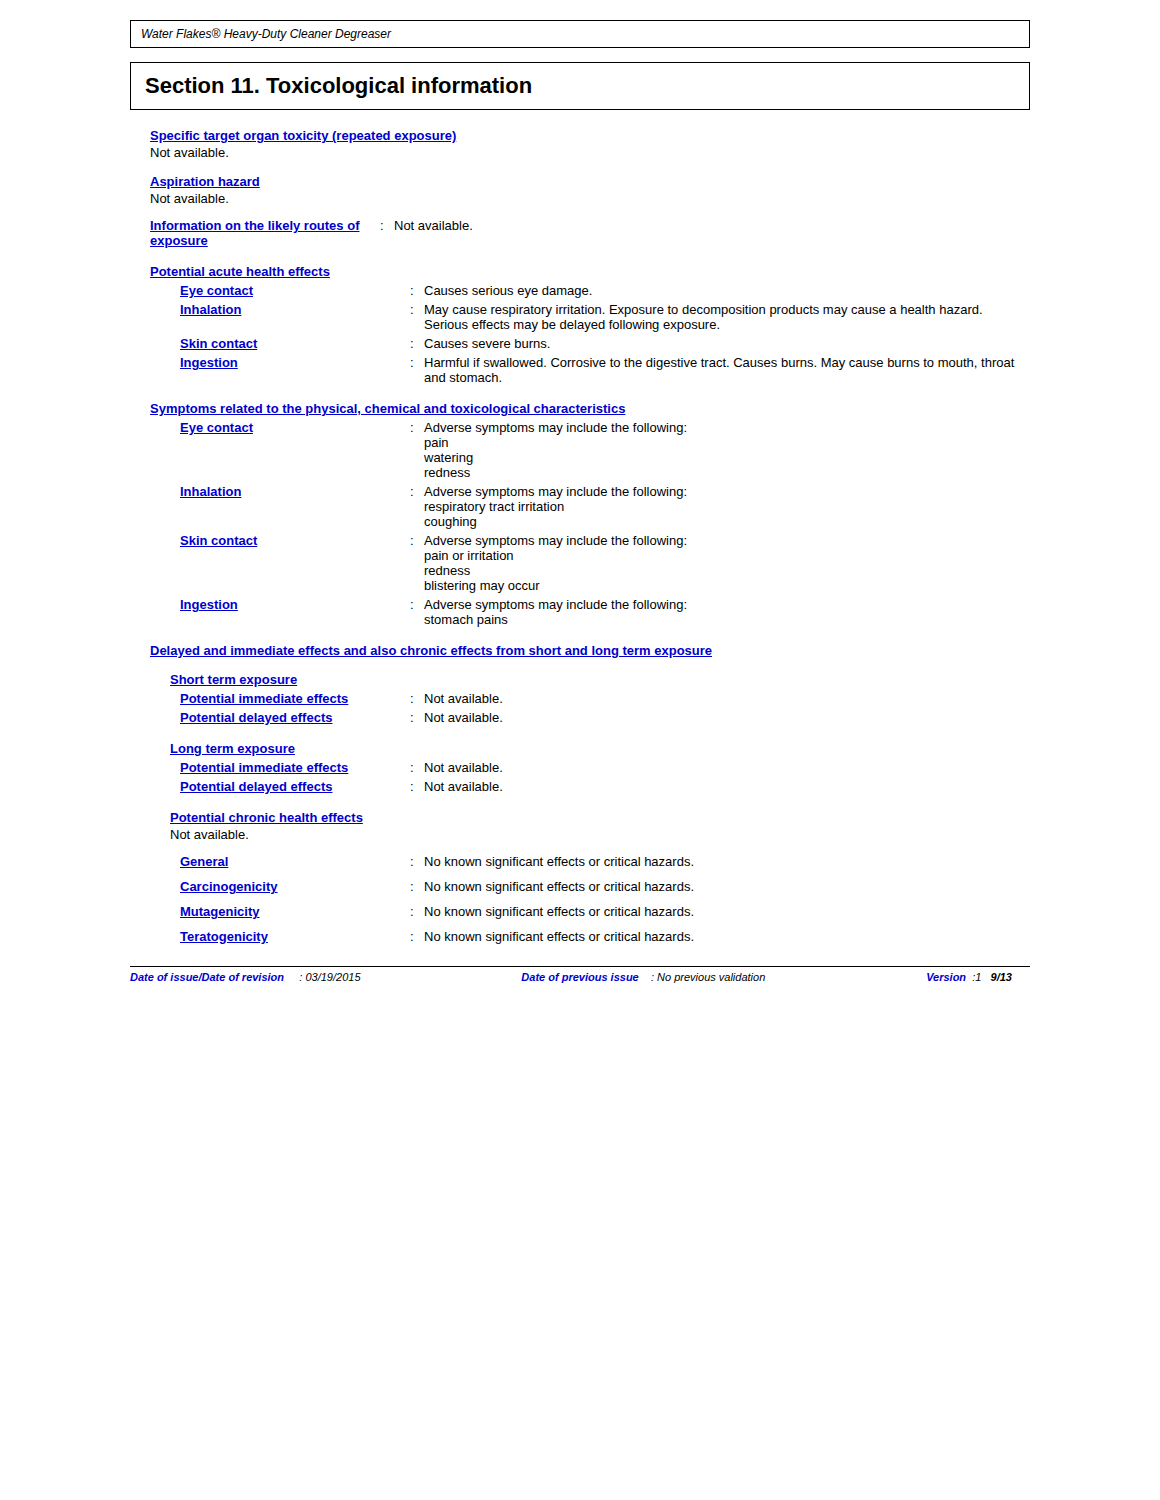Water Flakes® Heavy-Duty Cleaner Degreaser
Section 11. Toxicological information
Specific target organ toxicity (repeated exposure)
Not available.
Aspiration hazard
Not available.
| Information on the likely routes of exposure | : | Not available. |
Potential acute health effects
| Eye contact | : | Causes serious eye damage. |
| Inhalation | : | May cause respiratory irritation. Exposure to decomposition products may cause a health hazard. Serious effects may be delayed following exposure. |
| Skin contact | : | Causes severe burns. |
| Ingestion | : | Harmful if swallowed. Corrosive to the digestive tract. Causes burns. May cause burns to mouth, throat and stomach. |
Symptoms related to the physical, chemical and toxicological characteristics
| Eye contact | : | Adverse symptoms may include the following: pain watering redness |
| Inhalation | : | Adverse symptoms may include the following: respiratory tract irritation coughing |
| Skin contact | : | Adverse symptoms may include the following: pain or irritation redness blistering may occur |
| Ingestion | : | Adverse symptoms may include the following: stomach pains |
Delayed and immediate effects and also chronic effects from short and long term exposure
Short term exposure
| Potential immediate effects | : | Not available. |
| Potential delayed effects | : | Not available. |
Long term exposure
| Potential immediate effects | : | Not available. |
| Potential delayed effects | : | Not available. |
Potential chronic health effects
Not available.
| General | : | No known significant effects or critical hazards. |
| Carcinogenicity | : | No known significant effects or critical hazards. |
| Mutagenicity | : | No known significant effects or critical hazards. |
| Teratogenicity | : | No known significant effects or critical hazards. |
Date of issue/Date of revision : 03/19/2015 Date of previous issue : No previous validation Version :1 9/13